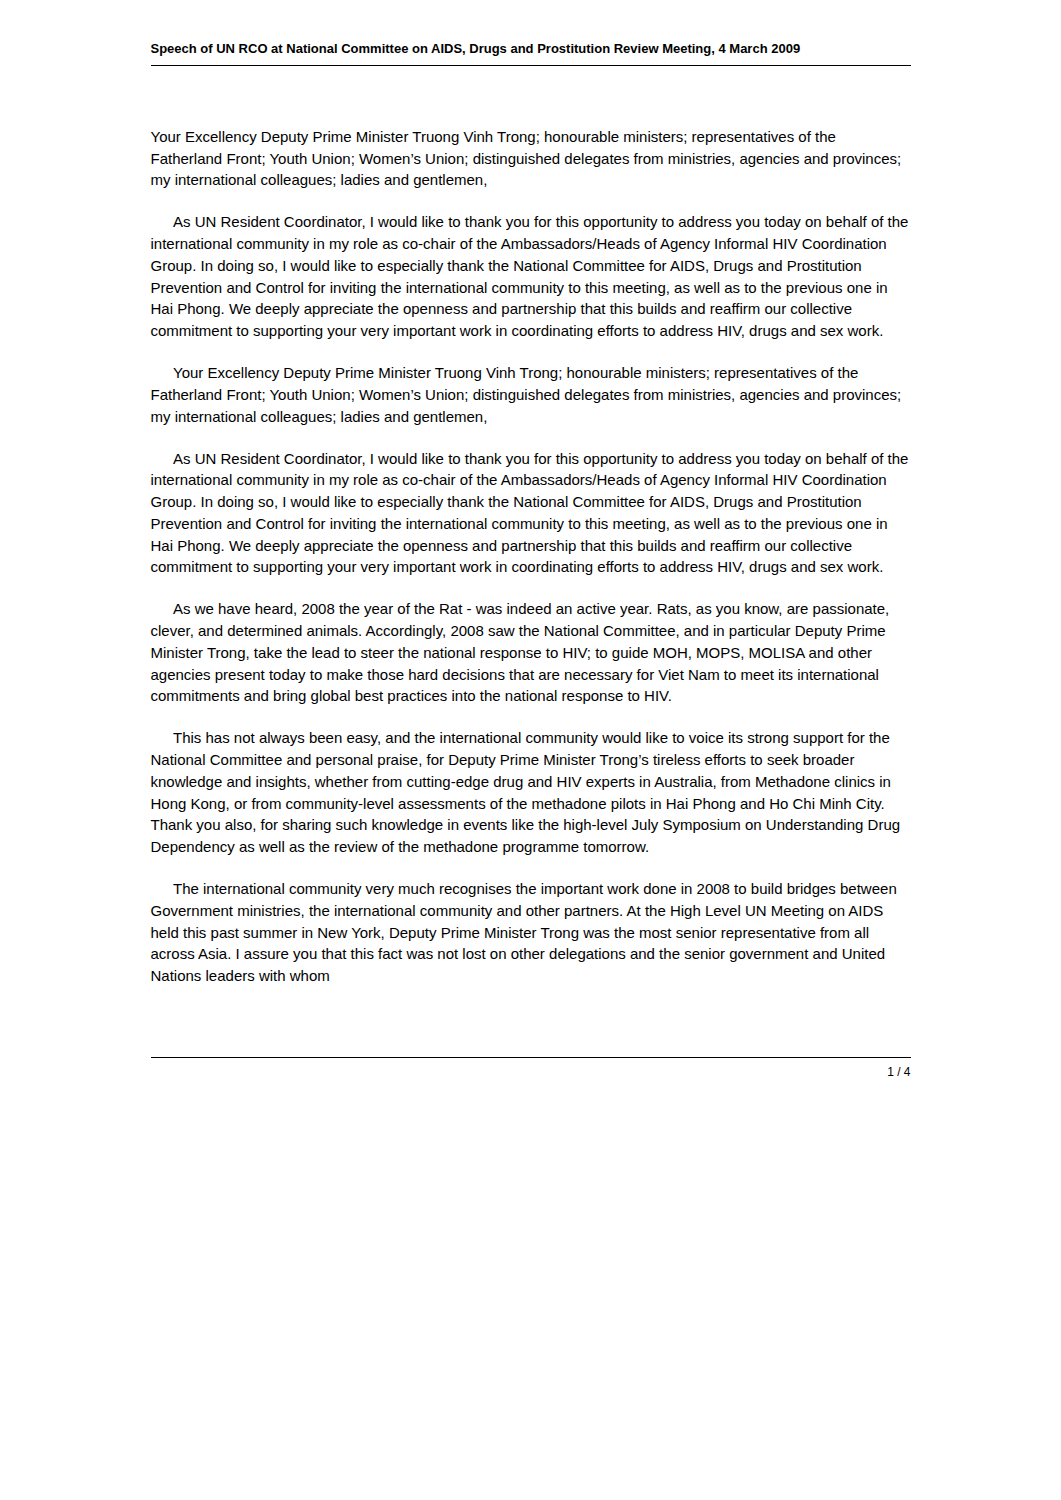Speech of UN RCO at National Committee on AIDS, Drugs and Prostitution Review Meeting, 4 March 2009
Your Excellency Deputy Prime Minister Truong Vinh Trong; honourable ministers; representatives of the Fatherland Front; Youth Union; Women’s Union; distinguished delegates from ministries, agencies and provinces; my international colleagues; ladies and gentlemen,
As UN Resident Coordinator, I would like to thank you for this opportunity to address you today on behalf of the international community in my role as co-chair of the Ambassadors/Heads of Agency Informal HIV Coordination Group. In doing so, I would like to especially thank the National Committee for AIDS, Drugs and Prostitution Prevention and Control for inviting the international community to this meeting, as well as to the previous one in Hai Phong. We deeply appreciate the openness and partnership that this builds and reaffirm our collective commitment to supporting your very important work in coordinating efforts to address HIV, drugs and sex work.
Your Excellency Deputy Prime Minister Truong Vinh Trong; honourable ministers; representatives of the Fatherland Front; Youth Union; Women’s Union; distinguished delegates from ministries, agencies and provinces; my international colleagues; ladies and gentlemen,
As UN Resident Coordinator, I would like to thank you for this opportunity to address you today on behalf of the international community in my role as co-chair of the Ambassadors/Heads of Agency Informal HIV Coordination Group. In doing so, I would like to especially thank the National Committee for AIDS, Drugs and Prostitution Prevention and Control for inviting the international community to this meeting, as well as to the previous one in Hai Phong. We deeply appreciate the openness and partnership that this builds and reaffirm our collective commitment to supporting your very important work in coordinating efforts to address HIV, drugs and sex work.
As we have heard, 2008 the year of the Rat - was indeed an active year. Rats, as you know, are passionate, clever, and determined animals. Accordingly, 2008 saw the National Committee, and in particular Deputy Prime Minister Trong, take the lead to steer the national response to HIV; to guide MOH, MOPS, MOLISA and other agencies present today to make those hard decisions that are necessary for Viet Nam to meet its international commitments and bring global best practices into the national response to HIV.
This has not always been easy, and the international community would like to voice its strong support for the National Committee and personal praise, for Deputy Prime Minister Trong’s tireless efforts to seek broader knowledge and insights, whether from cutting-edge drug and HIV experts in Australia, from Methadone clinics in Hong Kong, or from community-level assessments of the methadone pilots in Hai Phong and Ho Chi Minh City. Thank you also, for sharing such knowledge in events like the high-level July Symposium on Understanding Drug Dependency as well as the review of the methadone programme tomorrow.
The international community very much recognises the important work done in 2008 to build bridges between Government ministries, the international community and other partners. At the High Level UN Meeting on AIDS held this past summer in New York, Deputy Prime Minister Trong was the most senior representative from all across Asia. I assure you that this fact was not lost on other delegations and the senior government and United Nations leaders with whom
1 / 4